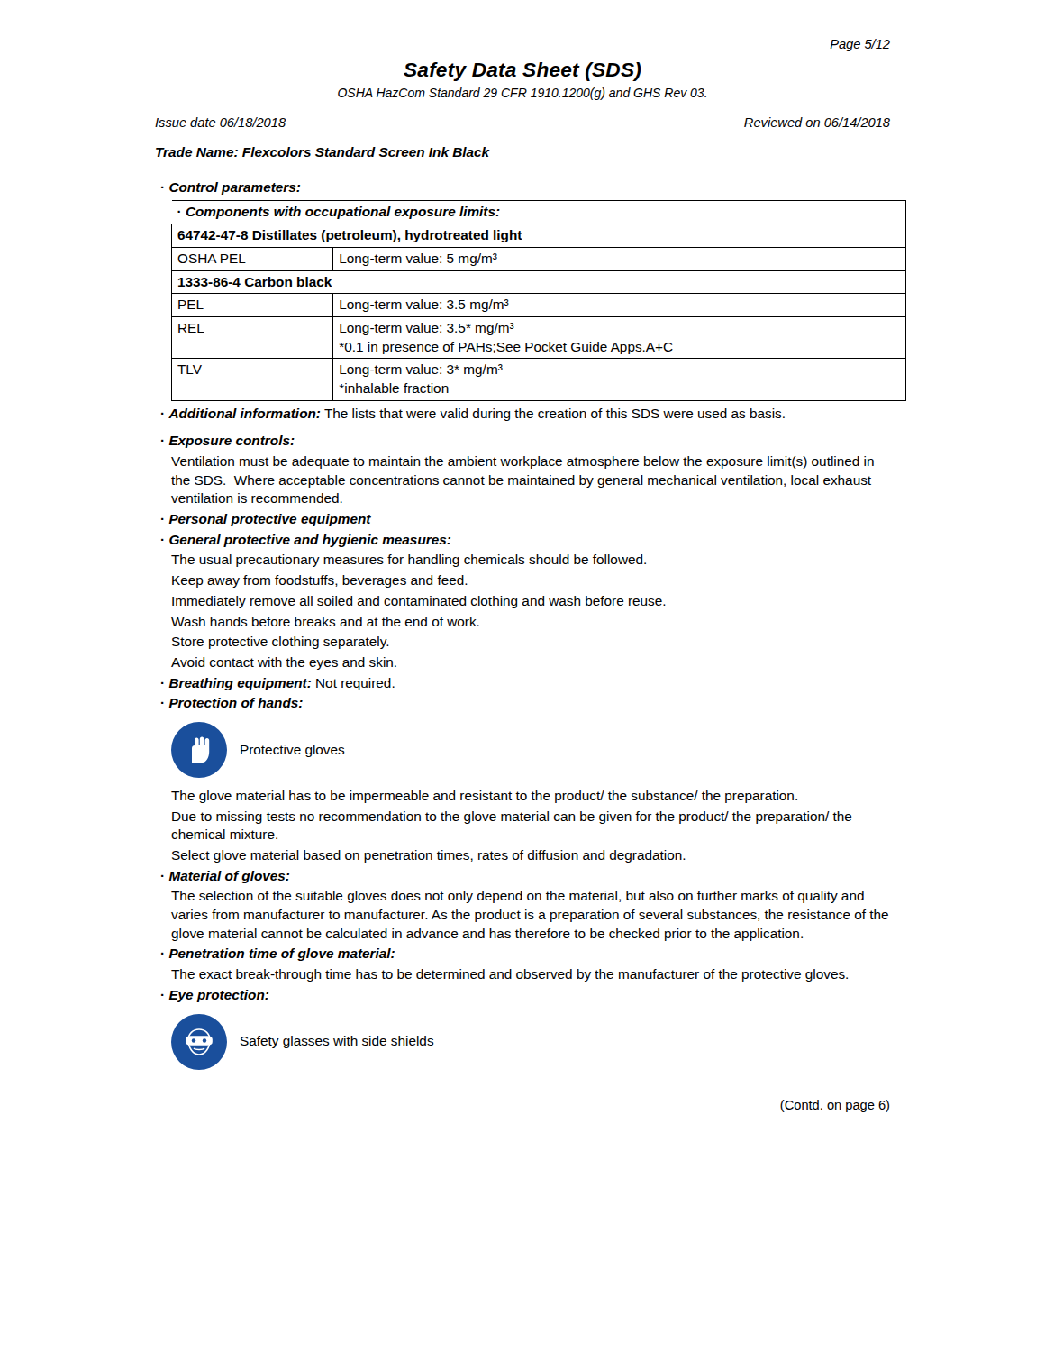Page 5/12
Safety Data Sheet (SDS)
OSHA HazCom Standard 29 CFR 1910.1200(g) and GHS Rev 03.
Issue date 06/18/2018 Reviewed on 06/14/2018
Trade Name: Flexcolors Standard Screen Ink Black
Control parameters:
| Components with occupational exposure limits: |
| 64742-47-8 Distillates (petroleum), hydrotreated light |
| OSHA PEL | Long-term value: 5 mg/m³ |
| 1333-86-4 Carbon black |
| PEL | Long-term value: 3.5 mg/m³ |
| REL | Long-term value: 3.5* mg/m³ *0.1 in presence of PAHs;See Pocket Guide Apps.A+C |
| TLV | Long-term value: 3* mg/m³ *inhalable fraction |
Additional information: The lists that were valid during the creation of this SDS were used as basis.
Exposure controls:
Ventilation must be adequate to maintain the ambient workplace atmosphere below the exposure limit(s) outlined in the SDS. Where acceptable concentrations cannot be maintained by general mechanical ventilation, local exhaust ventilation is recommended.
Personal protective equipment
General protective and hygienic measures:
The usual precautionary measures for handling chemicals should be followed.
Keep away from foodstuffs, beverages and feed.
Immediately remove all soiled and contaminated clothing and wash before reuse.
Wash hands before breaks and at the end of work.
Store protective clothing separately.
Avoid contact with the eyes and skin.
Breathing equipment: Not required.
Protection of hands:
Protective gloves
The glove material has to be impermeable and resistant to the product/ the substance/ the preparation.
Due to missing tests no recommendation to the glove material can be given for the product/ the preparation/ the chemical mixture.
Select glove material based on penetration times, rates of diffusion and degradation.
Material of gloves:
The selection of the suitable gloves does not only depend on the material, but also on further marks of quality and varies from manufacturer to manufacturer. As the product is a preparation of several substances, the resistance of the glove material cannot be calculated in advance and has therefore to be checked prior to the application.
Penetration time of glove material:
The exact break-through time has to be determined and observed by the manufacturer of the protective gloves.
Eye protection:
Safety glasses with side shields
(Contd. on page 6)